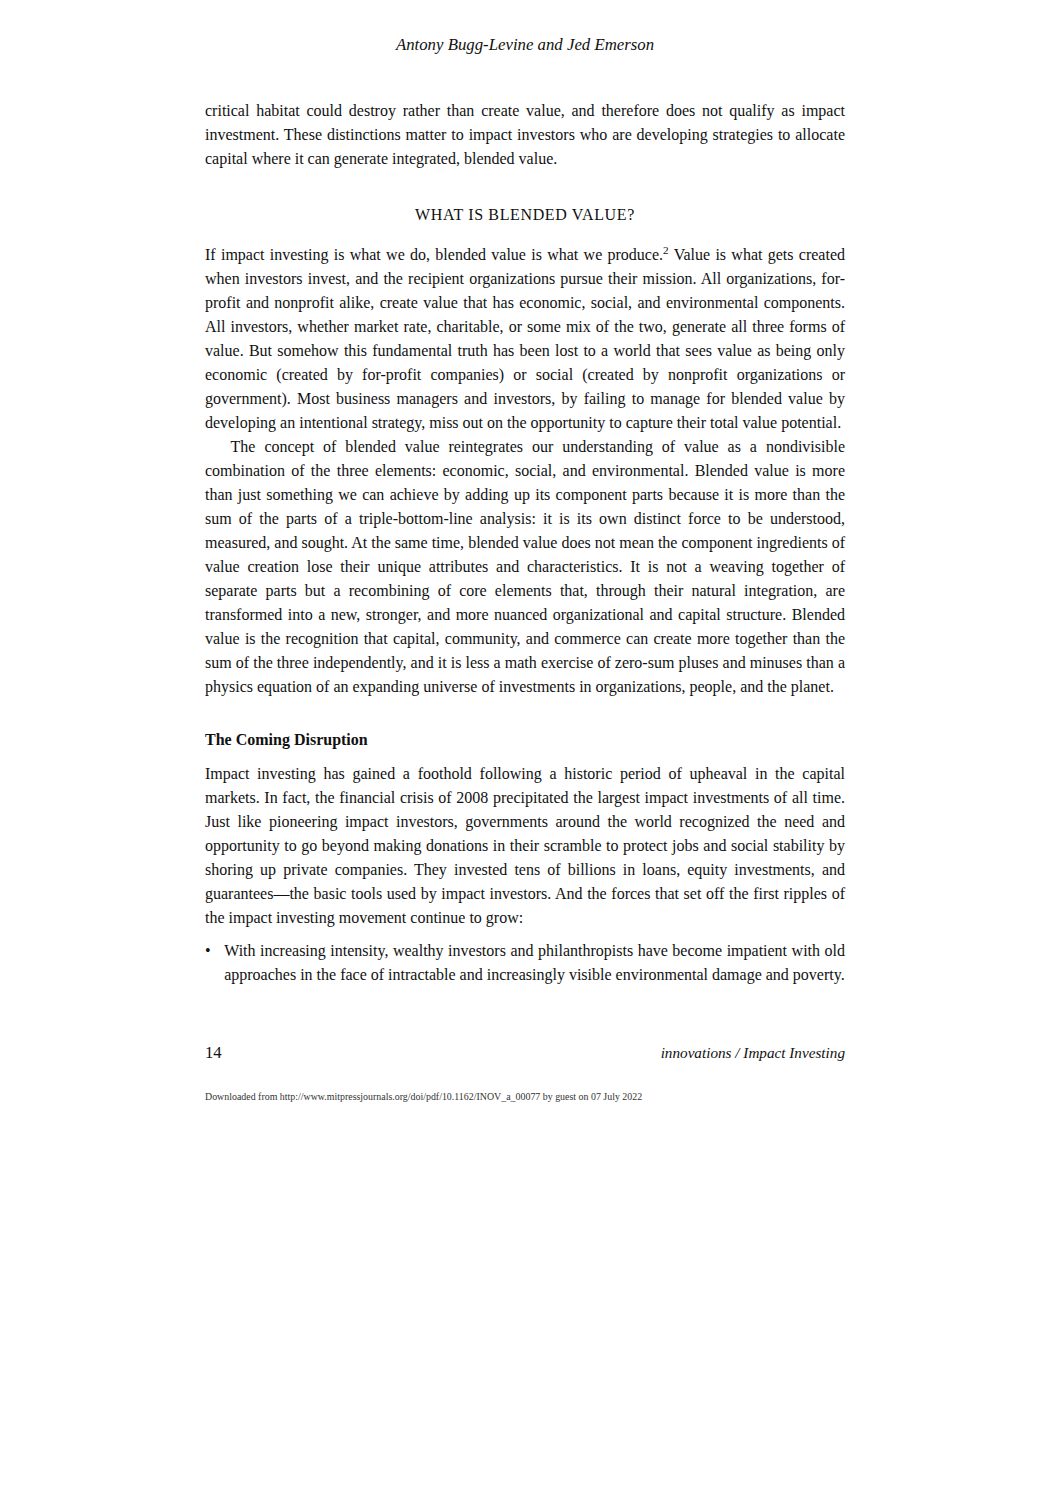Antony Bugg-Levine and Jed Emerson
critical habitat could destroy rather than create value, and therefore does not qualify as impact investment. These distinctions matter to impact investors who are developing strategies to allocate capital where it can generate integrated, blended value.
What is Blended Value?
If impact investing is what we do, blended value is what we produce.2 Value is what gets created when investors invest, and the recipient organizations pursue their mission. All organizations, for-profit and nonprofit alike, create value that has economic, social, and environmental components. All investors, whether market rate, charitable, or some mix of the two, generate all three forms of value. But somehow this fundamental truth has been lost to a world that sees value as being only economic (created by for-profit companies) or social (created by nonprofit organizations or government). Most business managers and investors, by failing to manage for blended value by developing an intentional strategy, miss out on the opportunity to capture their total value potential.
The concept of blended value reintegrates our understanding of value as a nondivisible combination of the three elements: economic, social, and environmental. Blended value is more than just something we can achieve by adding up its component parts because it is more than the sum of the parts of a triple-bottom-line analysis: it is its own distinct force to be understood, measured, and sought. At the same time, blended value does not mean the component ingredients of value creation lose their unique attributes and characteristics. It is not a weaving together of separate parts but a recombining of core elements that, through their natural integration, are transformed into a new, stronger, and more nuanced organizational and capital structure. Blended value is the recognition that capital, community, and commerce can create more together than the sum of the three independently, and it is less a math exercise of zero-sum pluses and minuses than a physics equation of an expanding universe of investments in organizations, people, and the planet.
The Coming Disruption
Impact investing has gained a foothold following a historic period of upheaval in the capital markets. In fact, the financial crisis of 2008 precipitated the largest impact investments of all time. Just like pioneering impact investors, governments around the world recognized the need and opportunity to go beyond making donations in their scramble to protect jobs and social stability by shoring up private companies. They invested tens of billions in loans, equity investments, and guarantees—the basic tools used by impact investors. And the forces that set off the first ripples of the impact investing movement continue to grow:
With increasing intensity, wealthy investors and philanthropists have become impatient with old approaches in the face of intractable and increasingly visible environmental damage and poverty.
14 innovations / Impact Investing
Downloaded from http://www.mitpressjournals.org/doi/pdf/10.1162/INOV_a_00077 by guest on 07 July 2022